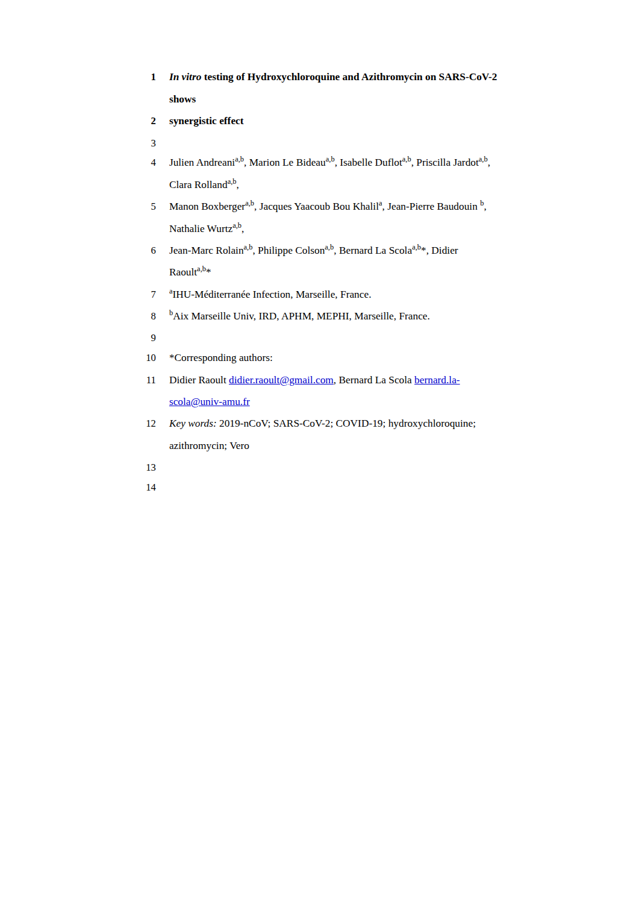In vitro testing of Hydroxychloroquine and Azithromycin on SARS-CoV-2 shows
synergistic effect
Julien Andreania,b, Marion Le Bideaua,b, Isabelle Duflota,b, Priscilla Jardota,b, Clara Rollanda,b,
Manon Boxbergera,b, Jacques Yaacoub Bou Khalila, Jean-Pierre Baudouin b, Nathalie Wurtza,b,
Jean-Marc Rolaina,b, Philippe Colsona,b, Bernard La Scolaa,b*, Didier Raoulta,b*
aIHU-Méditerranée Infection, Marseille, France.
bAix Marseille Univ, IRD, APHM, MEPHI, Marseille, France.
*Corresponding authors:
Didier Raoult didier.raoult@gmail.com, Bernard La Scola bernard.la-scola@univ-amu.fr
Key words: 2019-nCoV; SARS-CoV-2; COVID-19; hydroxychloroquine; azithromycin; Vero